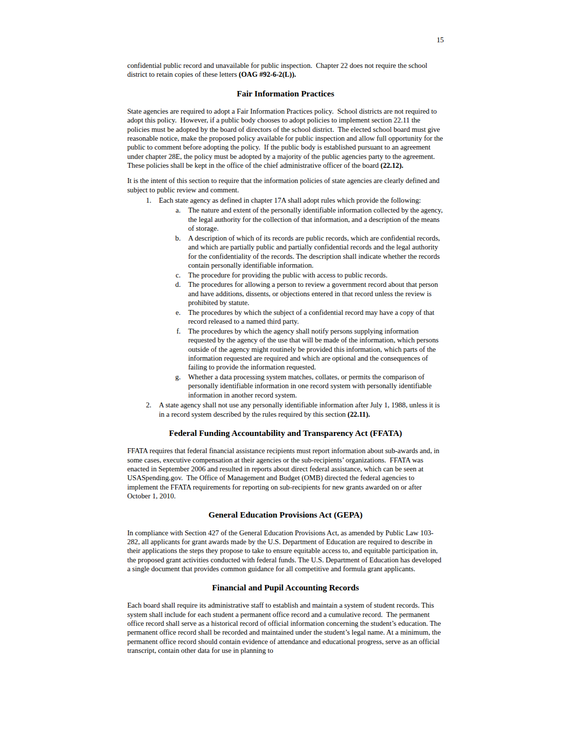15
confidential public record and unavailable for public inspection. Chapter 22 does not require the school district to retain copies of these letters (OAG #92-6-2(L)).
Fair Information Practices
State agencies are required to adopt a Fair Information Practices policy. School districts are not required to adopt this policy. However, if a public body chooses to adopt policies to implement section 22.11 the policies must be adopted by the board of directors of the school district. The elected school board must give reasonable notice, make the proposed policy available for public inspection and allow full opportunity for the public to comment before adopting the policy. If the public body is established pursuant to an agreement under chapter 28E, the policy must be adopted by a majority of the public agencies party to the agreement. These policies shall be kept in the office of the chief administrative officer of the board (22.12).
It is the intent of this section to require that the information policies of state agencies are clearly defined and subject to public review and comment.
Each state agency as defined in chapter 17A shall adopt rules which provide the following:
The nature and extent of the personally identifiable information collected by the agency, the legal authority for the collection of that information, and a description of the means of storage.
A description of which of its records are public records, which are confidential records, and which are partially public and partially confidential records and the legal authority for the confidentiality of the records. The description shall indicate whether the records contain personally identifiable information.
The procedure for providing the public with access to public records.
The procedures for allowing a person to review a government record about that person and have additions, dissents, or objections entered in that record unless the review is prohibited by statute.
The procedures by which the subject of a confidential record may have a copy of that record released to a named third party.
The procedures by which the agency shall notify persons supplying information requested by the agency of the use that will be made of the information, which persons outside of the agency might routinely be provided this information, which parts of the information requested are required and which are optional and the consequences of failing to provide the information requested.
Whether a data processing system matches, collates, or permits the comparison of personally identifiable information in one record system with personally identifiable information in another record system.
A state agency shall not use any personally identifiable information after July 1, 1988, unless it is in a record system described by the rules required by this section (22.11).
Federal Funding Accountability and Transparency Act (FFATA)
FFATA requires that federal financial assistance recipients must report information about sub-awards and, in some cases, executive compensation at their agencies or the sub-recipients’ organizations. FFATA was enacted in September 2006 and resulted in reports about direct federal assistance, which can be seen at USASpending.gov. The Office of Management and Budget (OMB) directed the federal agencies to implement the FFATA requirements for reporting on sub-recipients for new grants awarded on or after October 1, 2010.
General Education Provisions Act (GEPA)
In compliance with Section 427 of the General Education Provisions Act, as amended by Public Law 103-282, all applicants for grant awards made by the U.S. Department of Education are required to describe in their applications the steps they propose to take to ensure equitable access to, and equitable participation in, the proposed grant activities conducted with federal funds. The U.S. Department of Education has developed a single document that provides common guidance for all competitive and formula grant applicants.
Financial and Pupil Accounting Records
Each board shall require its administrative staff to establish and maintain a system of student records. This system shall include for each student a permanent office record and a cumulative record. The permanent office record shall serve as a historical record of official information concerning the student’s education. The permanent office record shall be recorded and maintained under the student’s legal name. At a minimum, the permanent office record should contain evidence of attendance and educational progress, serve as an official transcript, contain other data for use in planning to